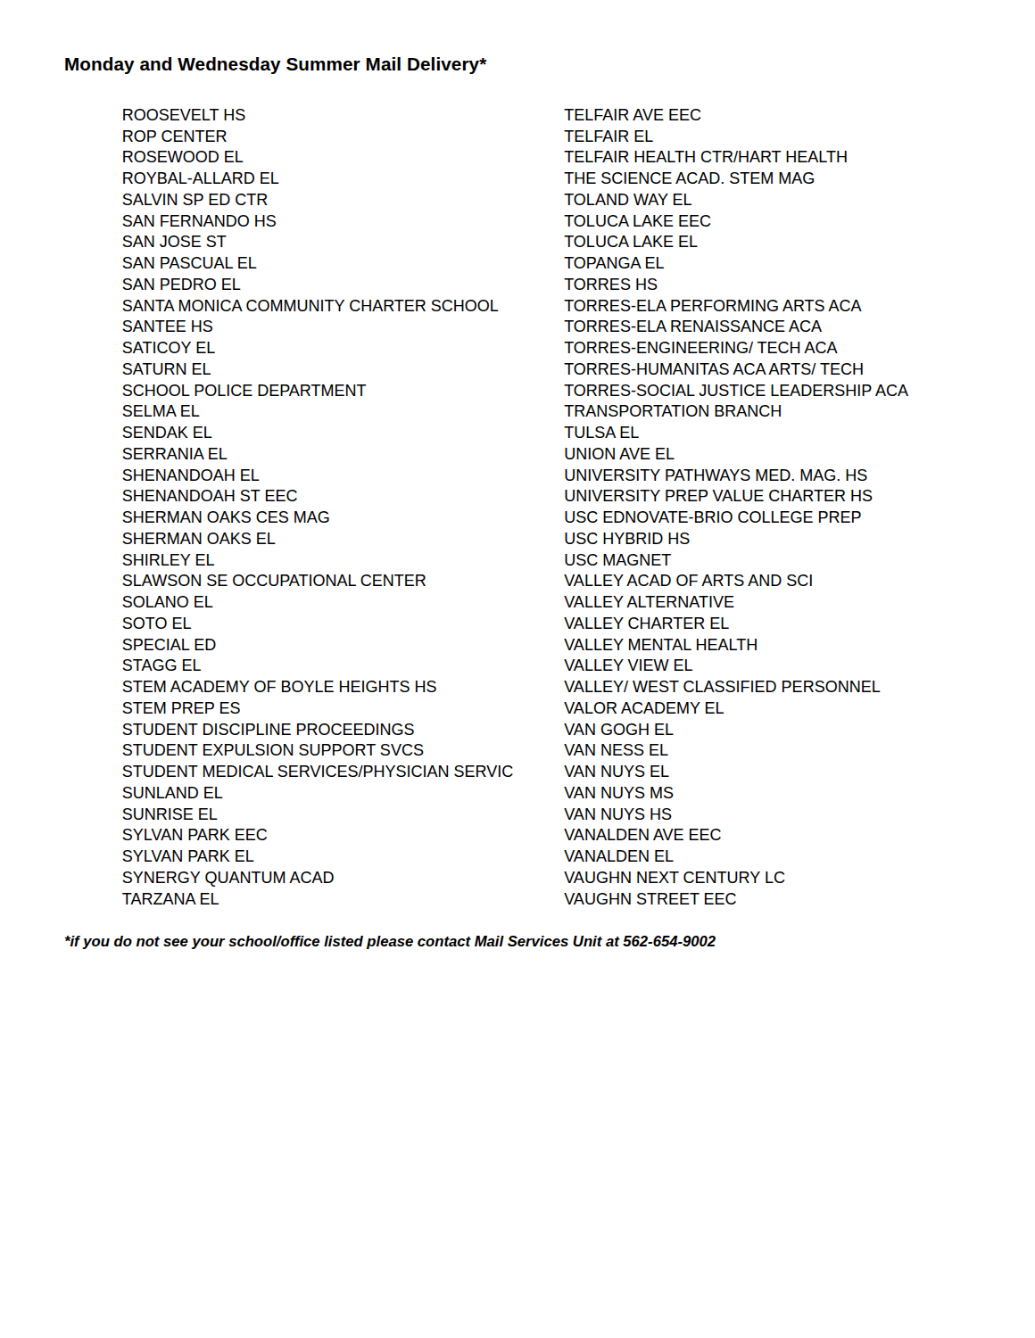Monday and Wednesday Summer Mail Delivery*
ROOSEVELT HS
ROP CENTER
ROSEWOOD EL
ROYBAL-ALLARD EL
SALVIN SP ED CTR
SAN FERNANDO HS
SAN JOSE ST
SAN PASCUAL EL
SAN PEDRO EL
SANTA MONICA COMMUNITY CHARTER SCHOOL
SANTEE HS
SATICOY EL
SATURN EL
SCHOOL POLICE DEPARTMENT
SELMA EL
SENDAK EL
SERRANIA EL
SHENANDOAH EL
SHENANDOAH ST EEC
SHERMAN OAKS CES MAG
SHERMAN OAKS EL
SHIRLEY EL
SLAWSON SE OCCUPATIONAL CENTER
SOLANO EL
SOTO EL
SPECIAL ED
STAGG EL
STEM ACADEMY OF BOYLE HEIGHTS HS
STEM PREP ES
STUDENT DISCIPLINE PROCEEDINGS
STUDENT EXPULSION SUPPORT SVCS
STUDENT MEDICAL SERVICES/PHYSICIAN SERVIC
SUNLAND EL
SUNRISE EL
SYLVAN PARK EEC
SYLVAN PARK EL
SYNERGY QUANTUM ACAD
TARZANA EL
TELFAIR AVE EEC
TELFAIR EL
TELFAIR HEALTH CTR/HART HEALTH
THE SCIENCE ACAD. STEM MAG
TOLAND WAY EL
TOLUCA LAKE EEC
TOLUCA LAKE EL
TOPANGA EL
TORRES HS
TORRES-ELA PERFORMING ARTS ACA
TORRES-ELA RENAISSANCE ACA
TORRES-ENGINEERING/ TECH ACA
TORRES-HUMANITAS ACA ARTS/ TECH
TORRES-SOCIAL JUSTICE LEADERSHIP ACA
TRANSPORTATION BRANCH
TULSA EL
UNION AVE EL
UNIVERSITY PATHWAYS MED. MAG. HS
UNIVERSITY PREP VALUE CHARTER HS
USC EDNOVATE-BRIO COLLEGE PREP
USC HYBRID HS
USC MAGNET
VALLEY ACAD OF ARTS AND SCI
VALLEY ALTERNATIVE
VALLEY CHARTER EL
VALLEY MENTAL HEALTH
VALLEY VIEW EL
VALLEY/ WEST CLASSIFIED PERSONNEL
VALOR ACADEMY EL
VAN GOGH EL
VAN NESS EL
VAN NUYS EL
VAN NUYS MS
VAN NUYS HS
VANALDEN AVE EEC
VANALDEN EL
VAUGHN NEXT CENTURY LC
VAUGHN STREET EEC
*if you do not see your school/office listed please contact Mail Services Unit at 562-654-9002